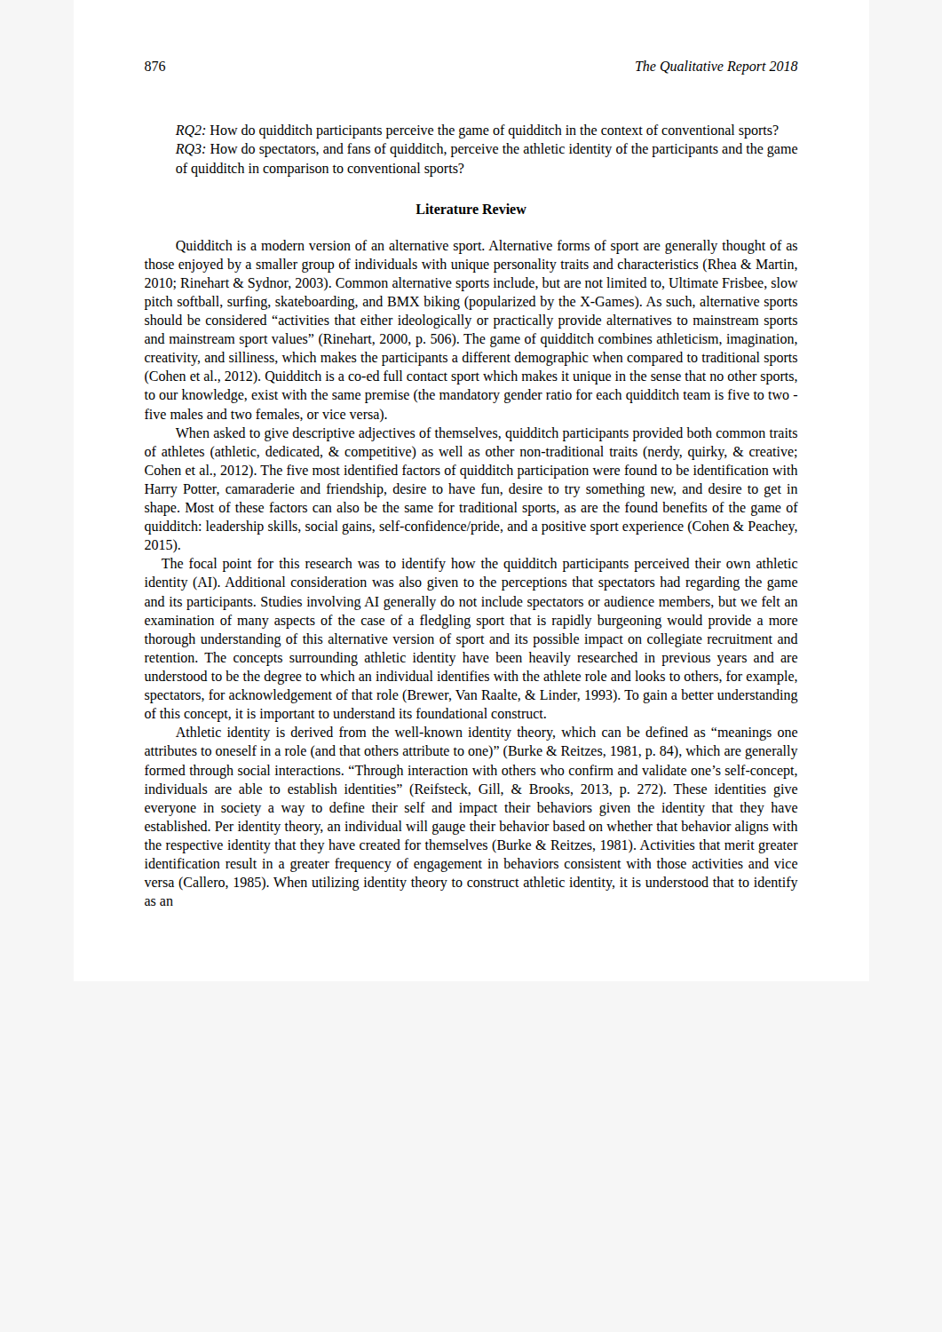876 The Qualitative Report 2018
RQ2: How do quidditch participants perceive the game of quidditch in the context of conventional sports?
RQ3: How do spectators, and fans of quidditch, perceive the athletic identity of the participants and the game of quidditch in comparison to conventional sports?
Literature Review
Quidditch is a modern version of an alternative sport. Alternative forms of sport are generally thought of as those enjoyed by a smaller group of individuals with unique personality traits and characteristics (Rhea & Martin, 2010; Rinehart & Sydnor, 2003). Common alternative sports include, but are not limited to, Ultimate Frisbee, slow pitch softball, surfing, skateboarding, and BMX biking (popularized by the X-Games). As such, alternative sports should be considered “activities that either ideologically or practically provide alternatives to mainstream sports and mainstream sport values” (Rinehart, 2000, p. 506). The game of quidditch combines athleticism, imagination, creativity, and silliness, which makes the participants a different demographic when compared to traditional sports (Cohen et al., 2012). Quidditch is a co-ed full contact sport which makes it unique in the sense that no other sports, to our knowledge, exist with the same premise (the mandatory gender ratio for each quidditch team is five to two - five males and two females, or vice versa).
When asked to give descriptive adjectives of themselves, quidditch participants provided both common traits of athletes (athletic, dedicated, & competitive) as well as other non-traditional traits (nerdy, quirky, & creative; Cohen et al., 2012). The five most identified factors of quidditch participation were found to be identification with Harry Potter, camaraderie and friendship, desire to have fun, desire to try something new, and desire to get in shape. Most of these factors can also be the same for traditional sports, as are the found benefits of the game of quidditch: leadership skills, social gains, self-confidence/pride, and a positive sport experience (Cohen & Peachey, 2015).
The focal point for this research was to identify how the quidditch participants perceived their own athletic identity (AI). Additional consideration was also given to the perceptions that spectators had regarding the game and its participants. Studies involving AI generally do not include spectators or audience members, but we felt an examination of many aspects of the case of a fledgling sport that is rapidly burgeoning would provide a more thorough understanding of this alternative version of sport and its possible impact on collegiate recruitment and retention. The concepts surrounding athletic identity have been heavily researched in previous years and are understood to be the degree to which an individual identifies with the athlete role and looks to others, for example, spectators, for acknowledgement of that role (Brewer, Van Raalte, & Linder, 1993). To gain a better understanding of this concept, it is important to understand its foundational construct.
Athletic identity is derived from the well-known identity theory, which can be defined as “meanings one attributes to oneself in a role (and that others attribute to one)” (Burke & Reitzes, 1981, p. 84), which are generally formed through social interactions. “Through interaction with others who confirm and validate one’s self-concept, individuals are able to establish identities” (Reifsteck, Gill, & Brooks, 2013, p. 272). These identities give everyone in society a way to define their self and impact their behaviors given the identity that they have established. Per identity theory, an individual will gauge their behavior based on whether that behavior aligns with the respective identity that they have created for themselves (Burke & Reitzes, 1981). Activities that merit greater identification result in a greater frequency of engagement in behaviors consistent with those activities and vice versa (Callero, 1985). When utilizing identity theory to construct athletic identity, it is understood that to identify as an